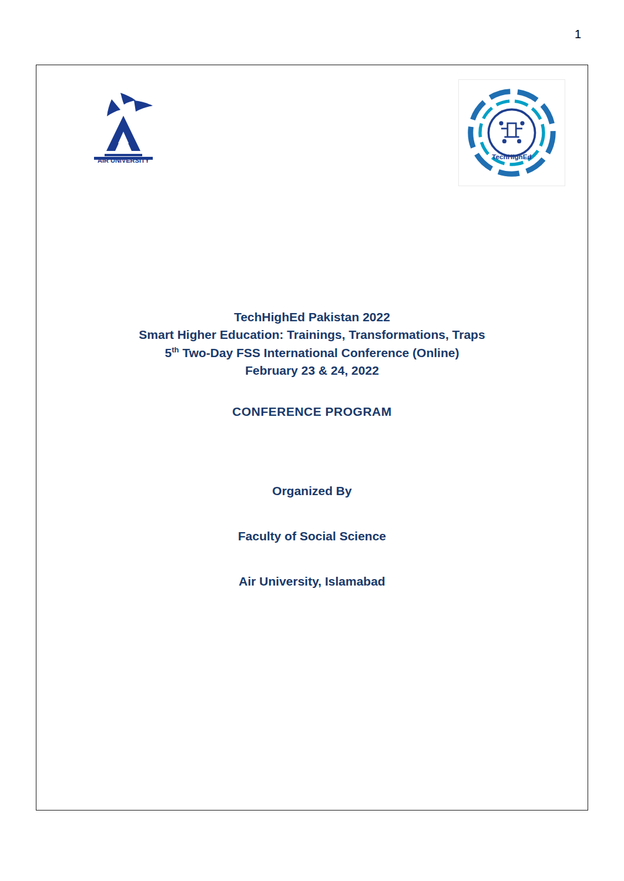1
TechHighEd Pakistan 2022
Smart Higher Education: Trainings, Transformations, Traps
5th Two-Day FSS International Conference (Online)
February 23 & 24, 2022
CONFERENCE PROGRAM
Organized By
Faculty of Social Science
Air University, Islamabad